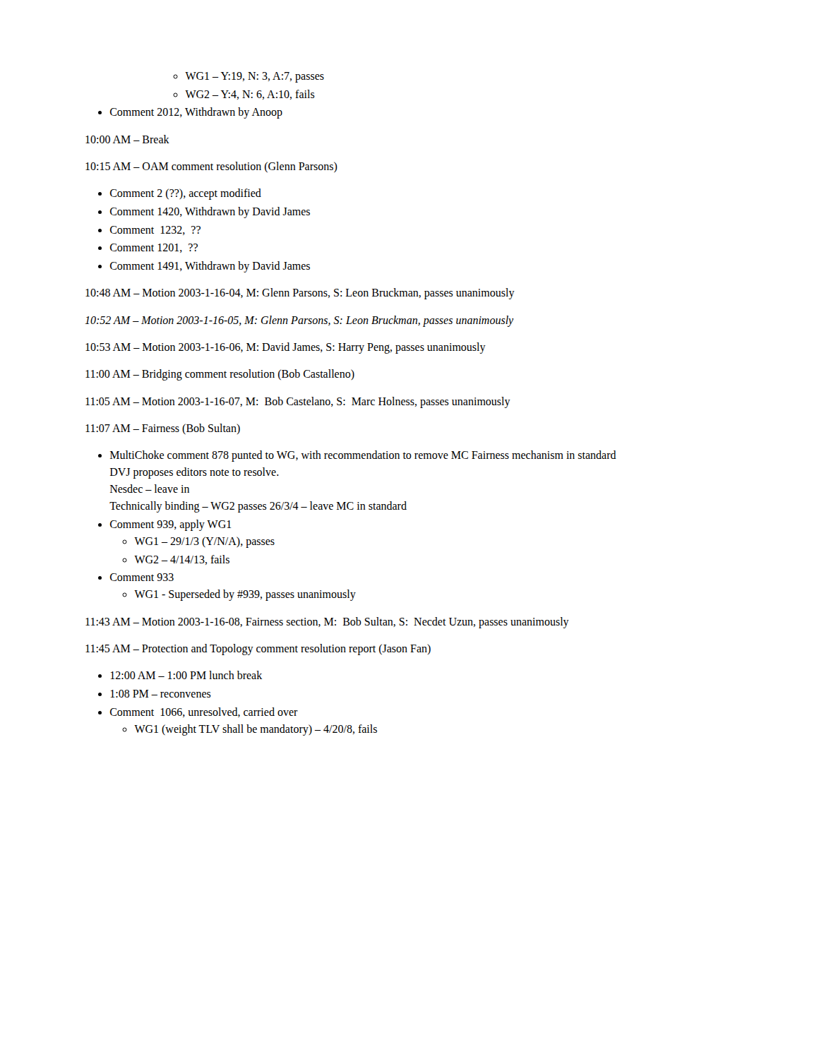WG1 – Y:19, N: 3, A:7, passes
WG2 – Y:4, N: 6, A:10, fails
Comment 2012, Withdrawn by Anoop
10:00 AM – Break
10:15 AM – OAM comment resolution (Glenn Parsons)
Comment 2 (??), accept modified
Comment 1420, Withdrawn by David James
Comment 1232, ??
Comment 1201, ??
Comment 1491, Withdrawn by David James
10:48 AM – Motion 2003-1-16-04, M: Glenn Parsons, S: Leon Bruckman, passes unanimously
10:52 AM – Motion 2003-1-16-05, M: Glenn Parsons, S: Leon Bruckman, passes unanimously
10:53 AM – Motion 2003-1-16-06, M: David James, S: Harry Peng, passes unanimously
11:00 AM – Bridging comment resolution (Bob Castalleno)
11:05 AM – Motion 2003-1-16-07, M: Bob Castelano, S: Marc Holness, passes unanimously
11:07 AM – Fairness (Bob Sultan)
MultiChoke comment 878 punted to WG, with recommendation to remove MC Fairness mechanism in standard
DVJ proposes editors note to resolve.
Nesdec – leave in
Technically binding – WG2 passes 26/3/4 – leave MC in standard
Comment 939, apply WG1
WG1 – 29/1/3 (Y/N/A), passes
WG2 – 4/14/13, fails
Comment 933
WG1 - Superseded by #939, passes unanimously
11:43 AM – Motion 2003-1-16-08, Fairness section, M: Bob Sultan, S: Necdet Uzun, passes unanimously
11:45 AM – Protection and Topology comment resolution report (Jason Fan)
12:00 AM – 1:00 PM lunch break
1:08 PM – reconvenes
Comment 1066, unresolved, carried over
WG1 (weight TLV shall be mandatory) – 4/20/8, fails